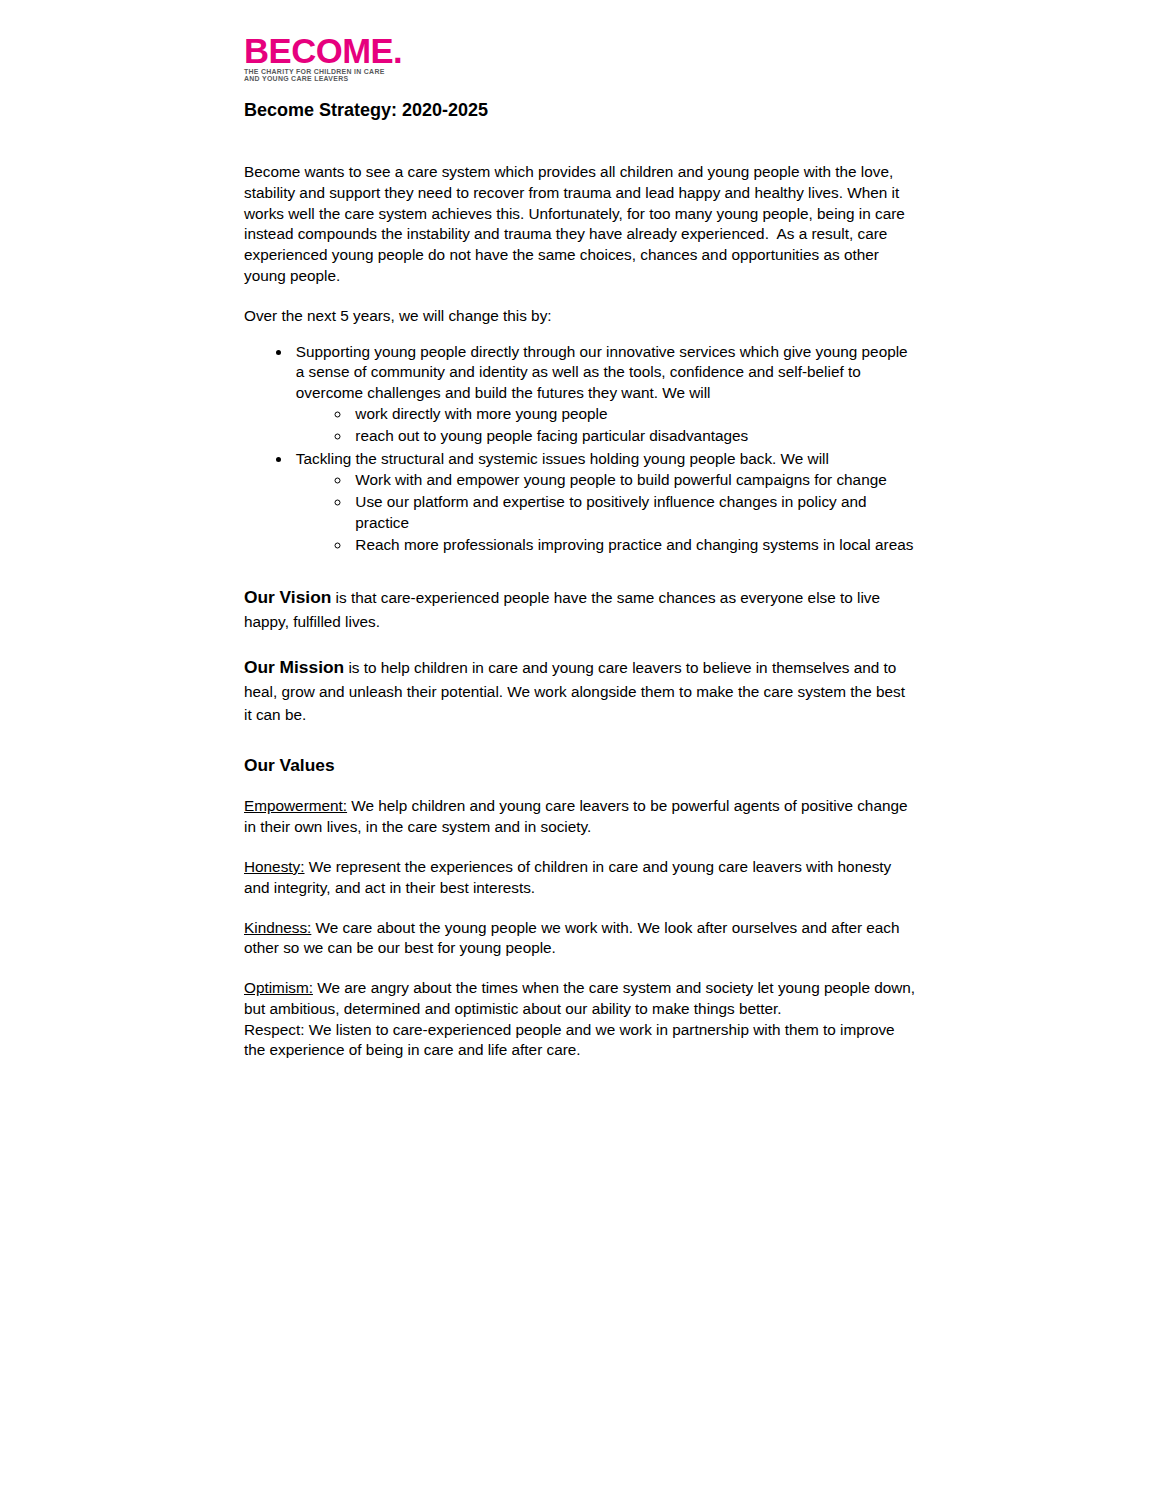BECOME. THE CHARITY FOR CHILDREN IN CARE
AND YOUNG CARE LEAVERS
Become Strategy: 2020-2025
Become wants to see a care system which provides all children and young people with the love, stability and support they need to recover from trauma and lead happy and healthy lives. When it works well the care system achieves this. Unfortunately, for too many young people, being in care instead compounds the instability and trauma they have already experienced. As a result, care experienced young people do not have the same choices, chances and opportunities as other young people.
Over the next 5 years, we will change this by:
Supporting young people directly through our innovative services which give young people a sense of community and identity as well as the tools, confidence and self-belief to overcome challenges and build the futures they want. We will
work directly with more young people
reach out to young people facing particular disadvantages
Tackling the structural and systemic issues holding young people back. We will
Work with and empower young people to build powerful campaigns for change
Use our platform and expertise to positively influence changes in policy and practice
Reach more professionals improving practice and changing systems in local areas
Our Vision is that care-experienced people have the same chances as everyone else to live happy, fulfilled lives.
Our Mission is to help children in care and young care leavers to believe in themselves and to heal, grow and unleash their potential. We work alongside them to make the care system the best it can be.
Our Values
Empowerment: We help children and young care leavers to be powerful agents of positive change in their own lives, in the care system and in society.
Honesty: We represent the experiences of children in care and young care leavers with honesty and integrity, and act in their best interests.
Kindness: We care about the young people we work with. We look after ourselves and after each other so we can be our best for young people.
Optimism: We are angry about the times when the care system and society let young people down, but ambitious, determined and optimistic about our ability to make things better.
Respect: We listen to care-experienced people and we work in partnership with them to improve the experience of being in care and life after care.